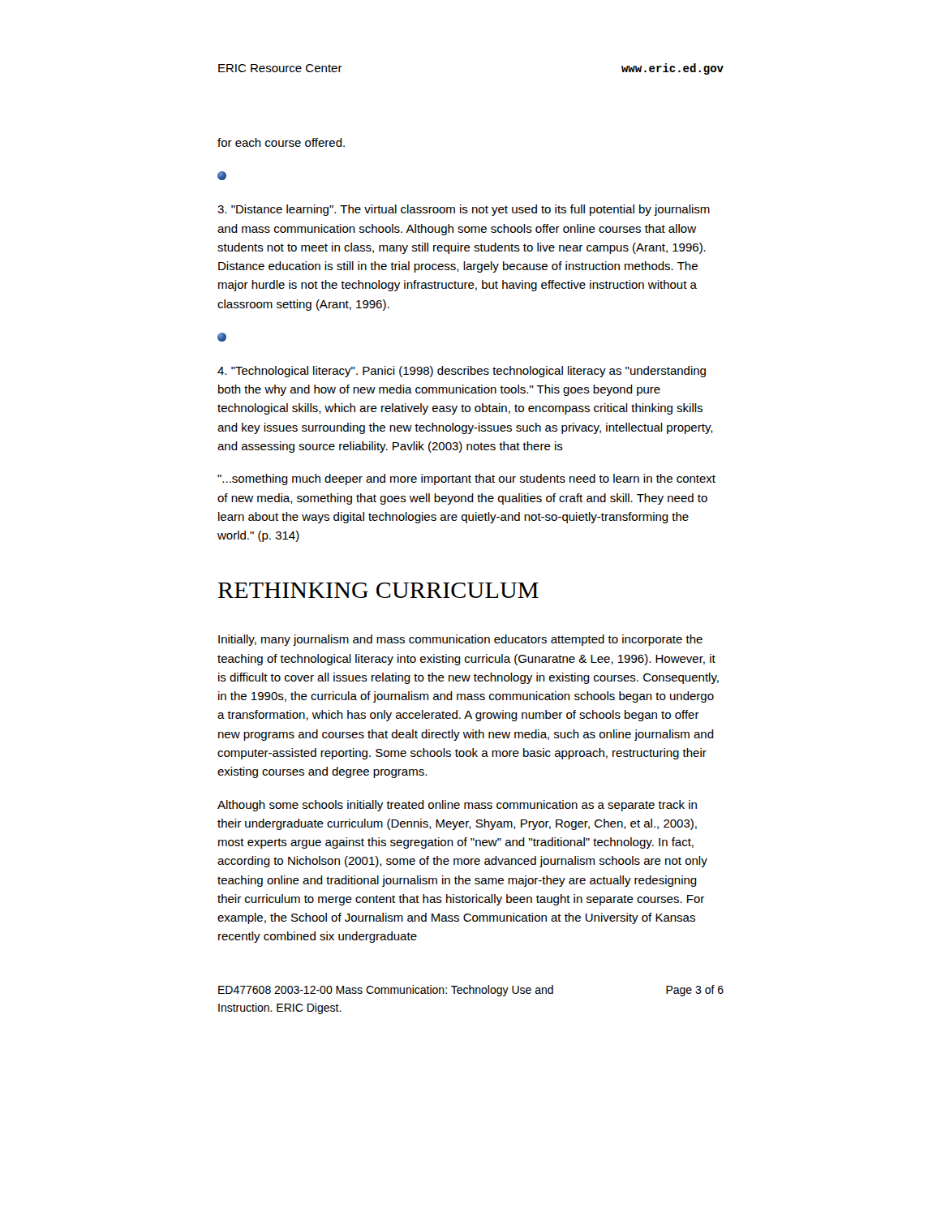ERIC Resource Center
www.eric.ed.gov
for each course offered.
3. "Distance learning". The virtual classroom is not yet used to its full potential by journalism and mass communication schools. Although some schools offer online courses that allow students not to meet in class, many still require students to live near campus (Arant, 1996). Distance education is still in the trial process, largely because of instruction methods. The major hurdle is not the technology infrastructure, but having effective instruction without a classroom setting (Arant, 1996).
4. "Technological literacy". Panici (1998) describes technological literacy as "understanding both the why and how of new media communication tools." This goes beyond pure technological skills, which are relatively easy to obtain, to encompass critical thinking skills and key issues surrounding the new technology-issues such as privacy, intellectual property, and assessing source reliability. Pavlik (2003) notes that there is
"...something much deeper and more important that our students need to learn in the context of new media, something that goes well beyond the qualities of craft and skill. They need to learn about the ways digital technologies are quietly-and not-so-quietly-transforming the world." (p. 314)
RETHINKING CURRICULUM
Initially, many journalism and mass communication educators attempted to incorporate the teaching of technological literacy into existing curricula (Gunaratne & Lee, 1996). However, it is difficult to cover all issues relating to the new technology in existing courses. Consequently, in the 1990s, the curricula of journalism and mass communication schools began to undergo a transformation, which has only accelerated. A growing number of schools began to offer new programs and courses that dealt directly with new media, such as online journalism and computer-assisted reporting. Some schools took a more basic approach, restructuring their existing courses and degree programs.
Although some schools initially treated online mass communication as a separate track in their undergraduate curriculum (Dennis, Meyer, Shyam, Pryor, Roger, Chen, et al., 2003), most experts argue against this segregation of "new" and "traditional" technology. In fact, according to Nicholson (2001), some of the more advanced journalism schools are not only teaching online and traditional journalism in the same major-they are actually redesigning their curriculum to merge content that has historically been taught in separate courses. For example, the School of Journalism and Mass Communication at the University of Kansas recently combined six undergraduate
ED477608 2003-12-00 Mass Communication: Technology Use and Instruction. ERIC Digest.
Page 3 of 6